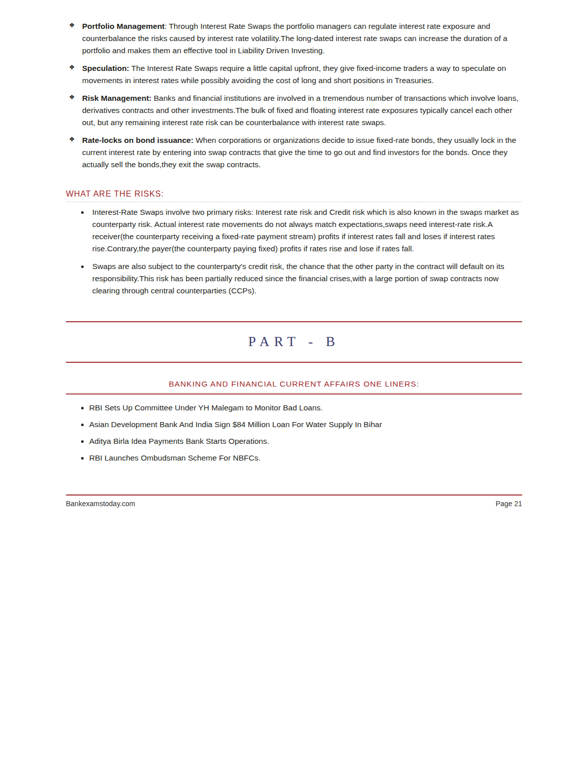Portfolio Management: Through Interest Rate Swaps the portfolio managers can regulate interest rate exposure and counterbalance the risks caused by interest rate volatility.The long-dated interest rate swaps can increase the duration of a portfolio and makes them an effective tool in Liability Driven Investing.
Speculation: The Interest Rate Swaps require a little capital upfront, they give fixed-income traders a way to speculate on movements in interest rates while possibly avoiding the cost of long and short positions in Treasuries.
Risk Management: Banks and financial institutions are involved in a tremendous number of transactions which involve loans, derivatives contracts and other investments.The bulk of fixed and floating interest rate exposures typically cancel each other out, but any remaining interest rate risk can be counterbalance with interest rate swaps.
Rate-locks on bond issuance: When corporations or organizations decide to issue fixed-rate bonds, they usually lock in the current interest rate by entering into swap contracts that give the time to go out and find investors for the bonds. Once they actually sell the bonds,they exit the swap contracts.
WHAT ARE THE RISKS:
Interest-Rate Swaps involve two primary risks: Interest rate risk and Credit risk which is also known in the swaps market as counterparty risk. Actual interest rate movements do not always match expectations,swaps need interest-rate risk.A receiver(the counterparty receiving a fixed-rate payment stream) profits if interest rates fall and loses if interest rates rise.Contrary,the payer(the counterparty paying fixed) profits if rates rise and lose if rates fall.
Swaps are also subject to the counterparty's credit risk, the chance that the other party in the contract will default on its responsibility.This risk has been partially reduced since the financial crises,with a large portion of swap contracts now clearing through central counterparties (CCPs).
PART - B
BANKING AND FINANCIAL CURRENT AFFAIRS ONE LINERS:
RBI Sets Up Committee Under YH Malegam to Monitor Bad Loans.
Asian Development Bank And India Sign $84 Million Loan For Water Supply In Bihar
Aditya Birla Idea Payments Bank Starts Operations.
RBI Launches Ombudsman Scheme For NBFCs.
Bankexamstoday.com
Page 21